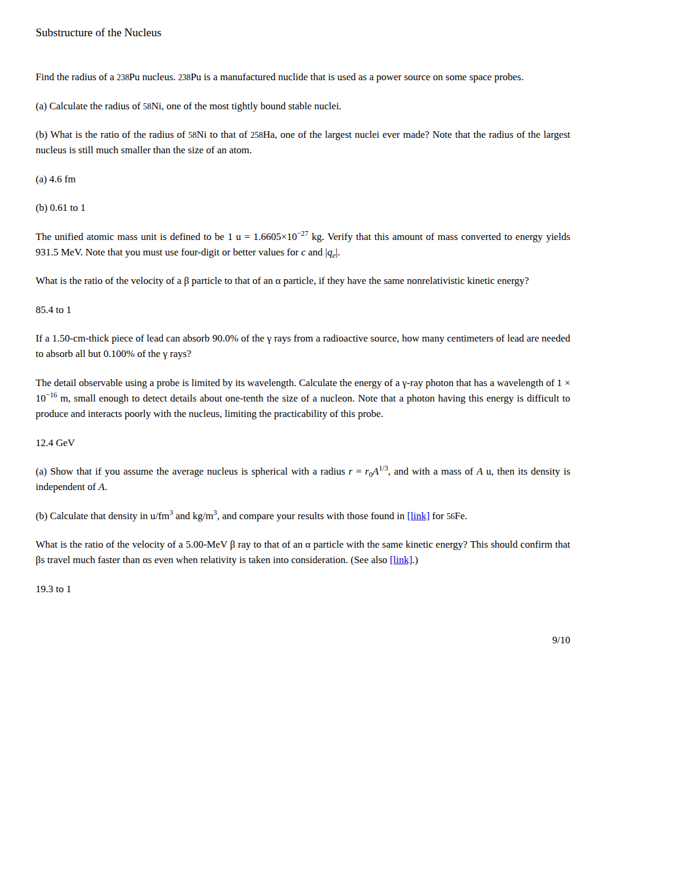Substructure of the Nucleus
Find the radius of a 238 Pu nucleus. 238 Pu is a manufactured nuclide that is used as a power source on some space probes.
(a) Calculate the radius of 58 Ni, one of the most tightly bound stable nuclei.
(b) What is the ratio of the radius of 58 Ni to that of 258 Ha, one of the largest nuclei ever made? Note that the radius of the largest nucleus is still much smaller than the size of an atom.
(a) 4.6 fm
(b) 0.61 to 1
The unified atomic mass unit is defined to be 1 u = 1.6605×10−27 kg. Verify that this amount of mass converted to energy yields 931.5 MeV. Note that you must use four-digit or better values for c and |qe|.
What is the ratio of the velocity of a β particle to that of an α particle, if they have the same nonrelativistic kinetic energy?
85.4 to 1
If a 1.50-cm-thick piece of lead can absorb 90.0% of the γ rays from a radioactive source, how many centimeters of lead are needed to absorb all but 0.100% of the γ rays?
The detail observable using a probe is limited by its wavelength. Calculate the energy of a γ-ray photon that has a wavelength of 1 × 10−16 m, small enough to detect details about one-tenth the size of a nucleon. Note that a photon having this energy is difficult to produce and interacts poorly with the nucleus, limiting the practicability of this probe.
12.4 GeV
(a) Show that if you assume the average nucleus is spherical with a radius r = r0A1/3, and with a mass of A u, then its density is independent of A.
(b) Calculate that density in u/fm3 and kg/m3, and compare your results with those found in [link] for 56 Fe.
What is the ratio of the velocity of a 5.00-MeV β ray to that of an α particle with the same kinetic energy? This should confirm that βs travel much faster than αs even when relativity is taken into consideration. (See also [link].)
19.3 to 1
9/10